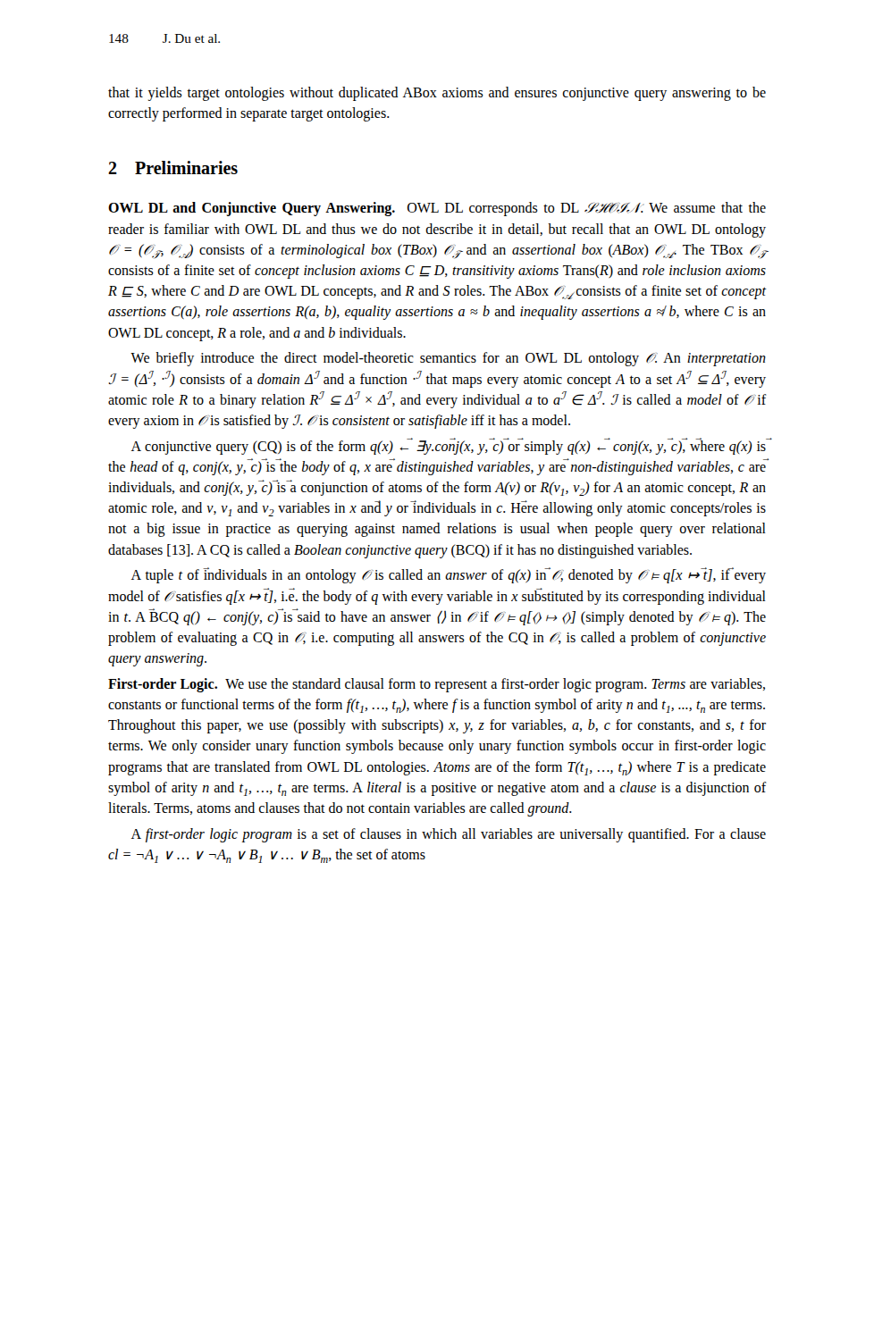148 J. Du et al.
that it yields target ontologies without duplicated ABox axioms and ensures conjunctive query answering to be correctly performed in separate target ontologies.
2 Preliminaries
OWL DL and Conjunctive Query Answering. OWL DL corresponds to DL 𝒮ℋ𝒪ℐ𝒩. We assume that the reader is familiar with OWL DL and thus we do not describe it in detail, but recall that an OWL DL ontology 𝒪 = (𝒪𝒯, 𝒪𝒜) consists of a terminological box (TBox) 𝒪𝒯 and an assertional box (ABox) 𝒪𝒜. The TBox 𝒪𝒯 consists of a finite set of concept inclusion axioms C ⊑ D, transitivity axioms Trans(R) and role inclusion axioms R ⊑ S, where C and D are OWL DL concepts, and R and S roles. The ABox 𝒪𝒜 consists of a finite set of concept assertions C(a), role assertions R(a, b), equality assertions a ≈ b and inequality assertions a ≉ b, where C is an OWL DL concept, R a role, and a and b individuals.
We briefly introduce the direct model-theoretic semantics for an OWL DL ontology 𝒪. An interpretation ℐ = (Δℐ, ·ℐ) consists of a domain Δℐ and a function ·ℐ that maps every atomic concept A to a set Aℐ ⊆ Δℐ, every atomic role R to a binary relation Rℐ ⊆ Δℐ × Δℐ, and every individual a to aℐ ∈ Δℐ. ℐ is called a model of 𝒪 if every axiom in 𝒪 is satisfied by ℐ. 𝒪 is consistent or satisfiable iff it has a model.
A conjunctive query (CQ) is of the form q(x) ← ∃y.conj(x, y, c) or simply q(x) ← conj(x, y, c), where q(x) is the head of q, conj(x, y, c) is the body of q, x are distinguished variables, y are non-distinguished variables, c are individuals, and conj(x, y, c) is a conjunction of atoms of the form A(v) or R(v1, v2) for A an atomic concept, R an atomic role, and v, v1 and v2 variables in x and y or individuals in c. Here allowing only atomic concepts/roles is not a big issue in practice as querying against named relations is usual when people query over relational databases [13]. A CQ is called a Boolean conjunctive query (BCQ) if it has no distinguished variables.
A tuple t of individuals in an ontology 𝒪 is called an answer of q(x) in 𝒪, denoted by 𝒪 ⊨ q[x ↦ t], if every model of 𝒪 satisfies q[x ↦ t], i.e. the body of q with every variable in x substituted by its corresponding individual in t. A BCQ q() ← conj(y, c) is said to have an answer ⟨⟩ in 𝒪 if 𝒪 ⊨ q[⟨⟩ ↦ ⟨⟩] (simply denoted by 𝒪 ⊨ q). The problem of evaluating a CQ in 𝒪, i.e. computing all answers of the CQ in 𝒪, is called a problem of conjunctive query answering.
First-order Logic. We use the standard clausal form to represent a first-order logic program. Terms are variables, constants or functional terms of the form f(t1, …, tn), where f is a function symbol of arity n and t1, ..., tn are terms. Throughout this paper, we use (possibly with subscripts) x, y, z for variables, a, b, c for constants, and s, t for terms. We only consider unary function symbols because only unary function symbols occur in first-order logic programs that are translated from OWL DL ontologies. Atoms are of the form T(t1, …, tn) where T is a predicate symbol of arity n and t1, …, tn are terms. A literal is a positive or negative atom and a clause is a disjunction of literals. Terms, atoms and clauses that do not contain variables are called ground.
A first-order logic program is a set of clauses in which all variables are universally quantified. For a clause cl = ¬A1 ∨ … ∨ ¬An ∨ B1 ∨ … ∨ Bm, the set of atoms